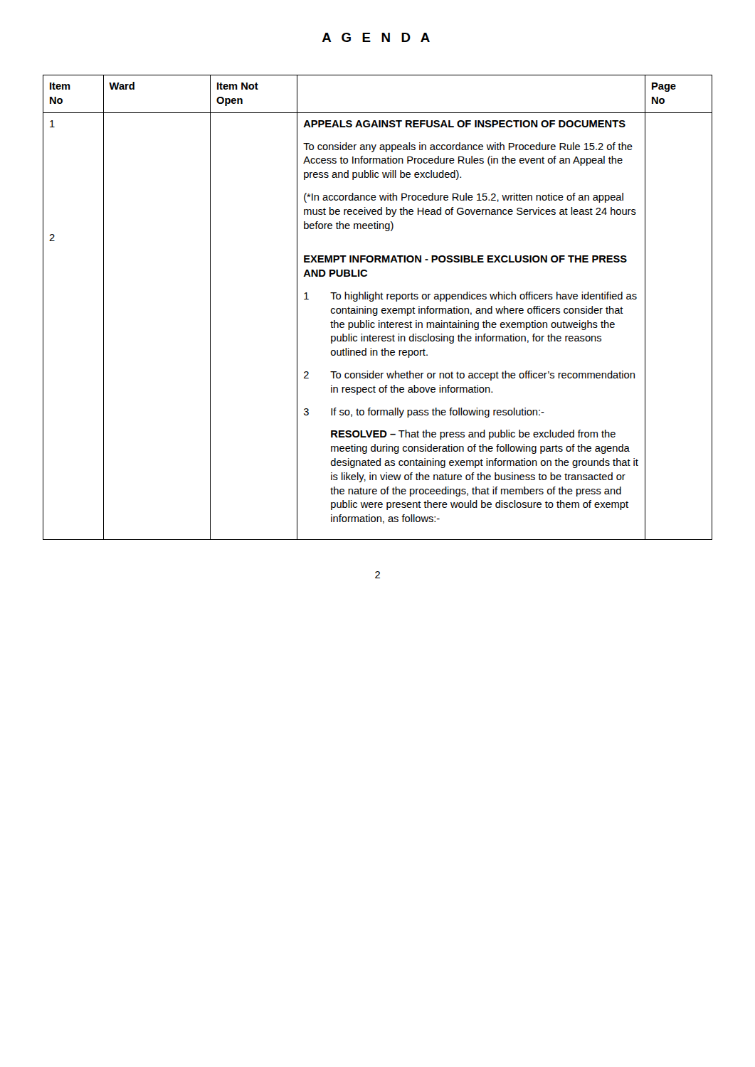A G E N D A
| Item No | Ward | Item Not Open | | Page No |
| --- | --- | --- | --- | --- |
| 1 2 | | | APPEALS AGAINST REFUSAL OF INSPECTION OF DOCUMENTS To consider any appeals in accordance with Procedure Rule 15.2 of the Access to Information Procedure Rules (in the event of an Appeal the press and public will be excluded). (*In accordance with Procedure Rule 15.2, written notice of an appeal must be received by the Head of Governance Services at least 24 hours before the meeting) EXEMPT INFORMATION - POSSIBLE EXCLUSION OF THE PRESS AND PUBLIC 1 To highlight reports or appendices which officers have identified as containing exempt information, and where officers consider that the public interest in maintaining the exemption outweighs the public interest in disclosing the information, for the reasons outlined in the report. 2 To consider whether or not to accept the officer’s recommendation in respect of the above information. 3 If so, to formally pass the following resolution:- RESOLVED – That the press and public be excluded from the meeting during consideration of the following parts of the agenda designated as containing exempt information on the grounds that it is likely, in view of the nature of the business to be transacted or the nature of the proceedings, that if members of the press and public were present there would be disclosure to them of exempt information, as follows:- | |
2